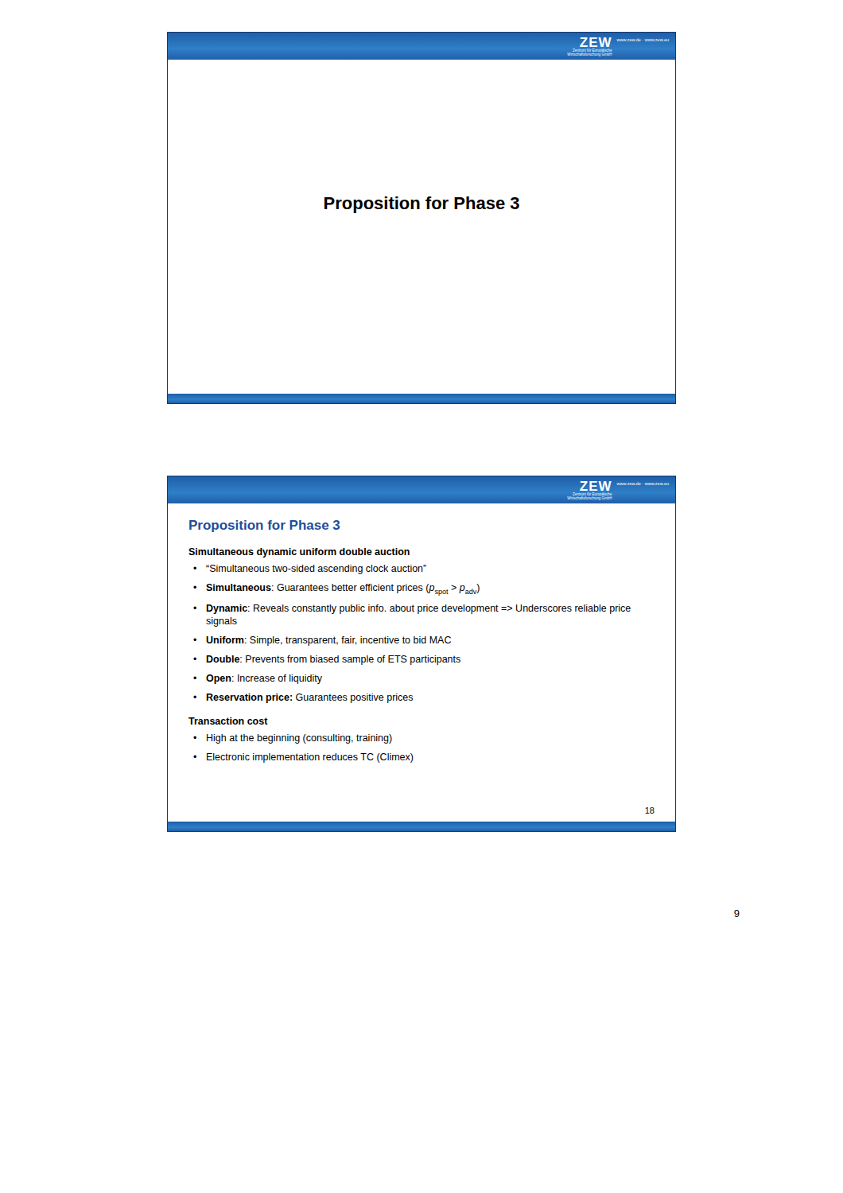ZEWZentrum für Europäische
Wirtschaftsforschung GmbH
www.zew.de · www.zew.eu
Proposition for Phase 3
ZEWZentrum für Europäische
Wirtschaftsforschung GmbH
www.zew.de · www.zew.eu
Proposition for Phase 3
Simultaneous dynamic uniform double auction
“Simultaneous two-sided ascending clock auction”
Simultaneous: Guarantees better efficient prices (pspot > padv)
Dynamic: Reveals constantly public info. about price development => Underscores reliable price signals
Uniform: Simple, transparent, fair, incentive to bid MAC
Double: Prevents from biased sample of ETS participants
Open: Increase of liquidity
Reservation price: Guarantees positive prices
Transaction cost
High at the beginning (consulting, training)
Electronic implementation reduces TC (Climex)
18
9